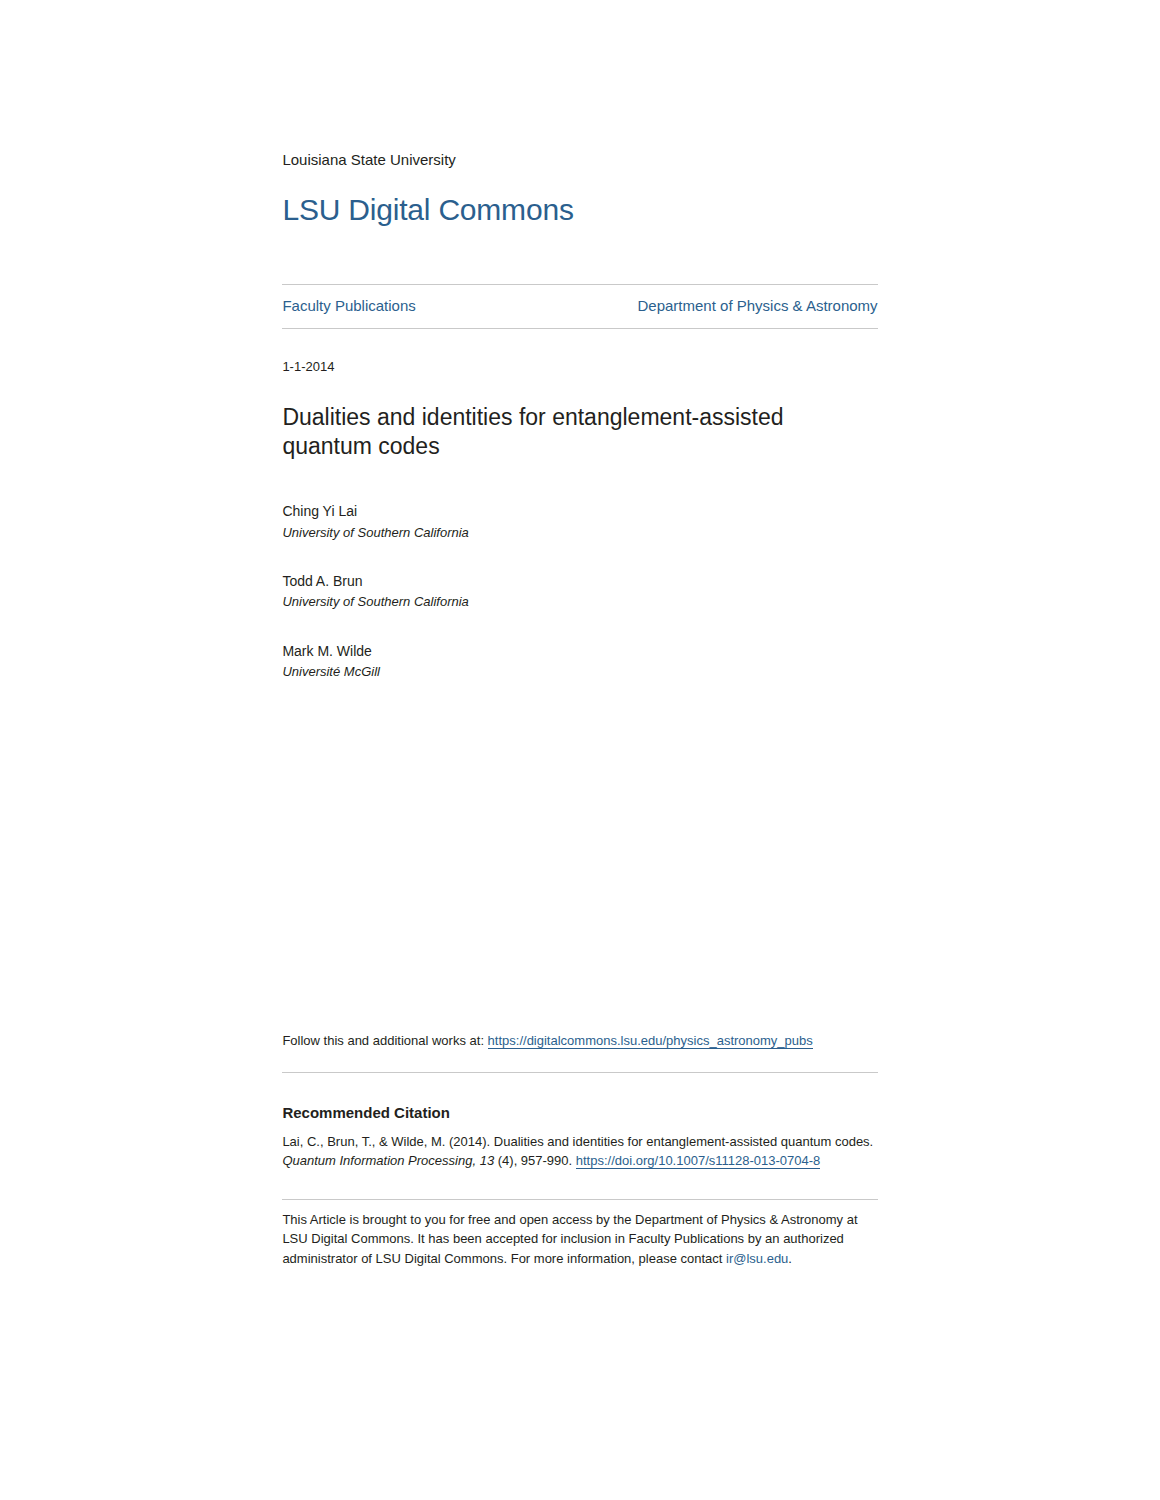Louisiana State University
LSU Digital Commons
Faculty Publications Department of Physics & Astronomy
1-1-2014
Dualities and identities for entanglement-assisted quantum codes
Ching Yi Lai
University of Southern California
Todd A. Brun
University of Southern California
Mark M. Wilde
Université McGill
Follow this and additional works at: https://digitalcommons.lsu.edu/physics_astronomy_pubs
Recommended Citation
Lai, C., Brun, T., & Wilde, M. (2014). Dualities and identities for entanglement-assisted quantum codes. Quantum Information Processing, 13 (4), 957-990. https://doi.org/10.1007/s11128-013-0704-8
This Article is brought to you for free and open access by the Department of Physics & Astronomy at LSU Digital Commons. It has been accepted for inclusion in Faculty Publications by an authorized administrator of LSU Digital Commons. For more information, please contact ir@lsu.edu.